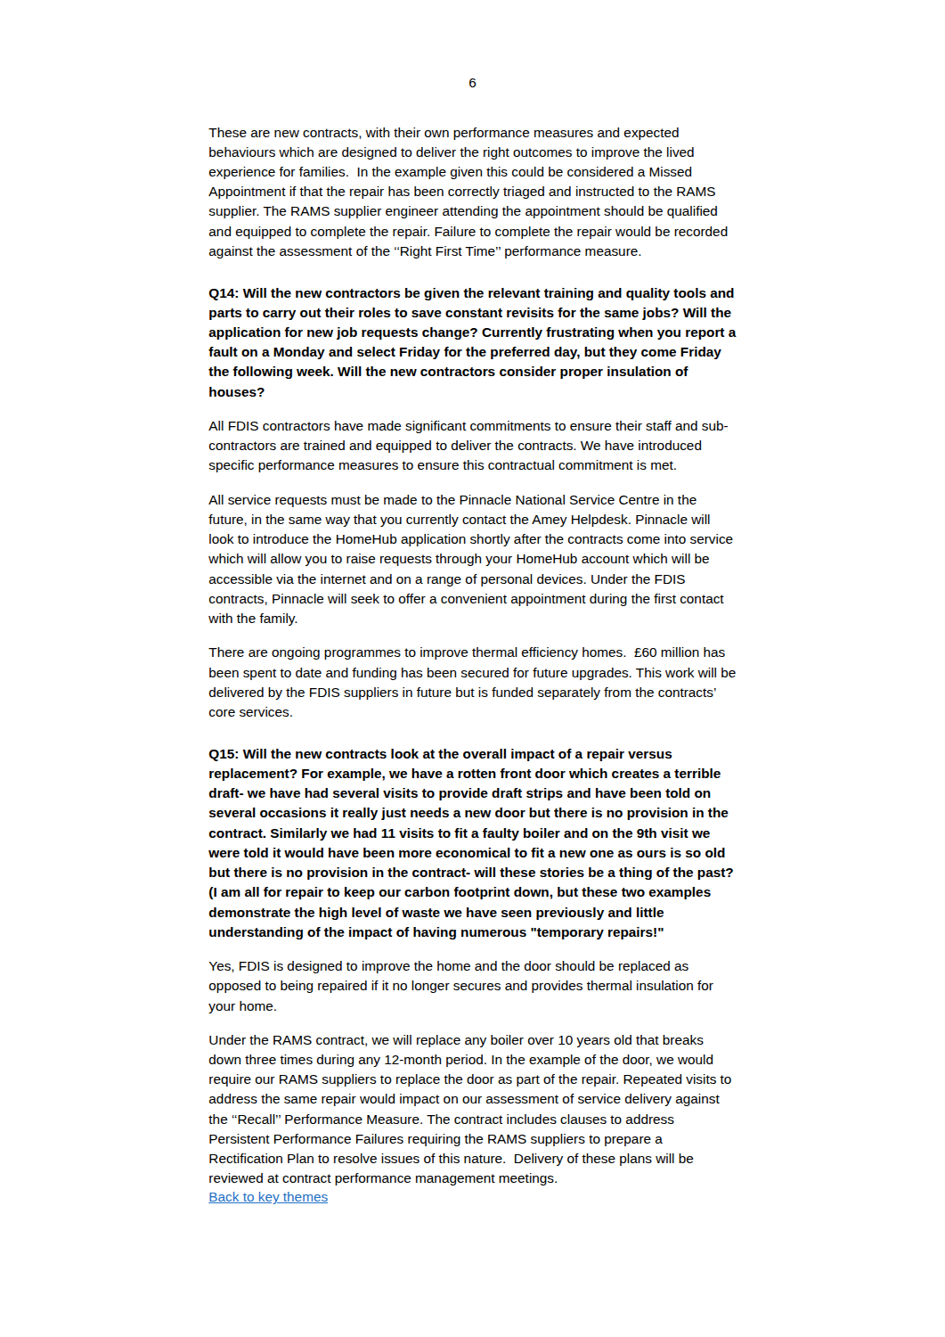6
These are new contracts, with their own performance measures and expected behaviours which are designed to deliver the right outcomes to improve the lived experience for families. In the example given this could be considered a Missed Appointment if that the repair has been correctly triaged and instructed to the RAMS supplier. The RAMS supplier engineer attending the appointment should be qualified and equipped to complete the repair. Failure to complete the repair would be recorded against the assessment of the ‘‘Right First Time’’ performance measure.
Q14: Will the new contractors be given the relevant training and quality tools and parts to carry out their roles to save constant revisits for the same jobs? Will the application for new job requests change? Currently frustrating when you report a fault on a Monday and select Friday for the preferred day, but they come Friday the following week. Will the new contractors consider proper insulation of houses?
All FDIS contractors have made significant commitments to ensure their staff and sub-contractors are trained and equipped to deliver the contracts. We have introduced specific performance measures to ensure this contractual commitment is met.
All service requests must be made to the Pinnacle National Service Centre in the future, in the same way that you currently contact the Amey Helpdesk. Pinnacle will look to introduce the HomeHub application shortly after the contracts come into service which will allow you to raise requests through your HomeHub account which will be accessible via the internet and on a range of personal devices. Under the FDIS contracts, Pinnacle will seek to offer a convenient appointment during the first contact with the family.
There are ongoing programmes to improve thermal efficiency homes. £60 million has been spent to date and funding has been secured for future upgrades. This work will be delivered by the FDIS suppliers in future but is funded separately from the contracts’ core services.
Q15: Will the new contracts look at the overall impact of a repair versus replacement? For example, we have a rotten front door which creates a terrible draft- we have had several visits to provide draft strips and have been told on several occasions it really just needs a new door but there is no provision in the contract. Similarly we had 11 visits to fit a faulty boiler and on the 9th visit we were told it would have been more economical to fit a new one as ours is so old but there is no provision in the contract- will these stories be a thing of the past? (I am all for repair to keep our carbon footprint down, but these two examples demonstrate the high level of waste we have seen previously and little understanding of the impact of having numerous "temporary repairs!"
Yes, FDIS is designed to improve the home and the door should be replaced as opposed to being repaired if it no longer secures and provides thermal insulation for your home.
Under the RAMS contract, we will replace any boiler over 10 years old that breaks down three times during any 12-month period. In the example of the door, we would require our RAMS suppliers to replace the door as part of the repair. Repeated visits to address the same repair would impact on our assessment of service delivery against the ‘‘Recall’’ Performance Measure. The contract includes clauses to address Persistent Performance Failures requiring the RAMS suppliers to prepare a Rectification Plan to resolve issues of this nature. Delivery of these plans will be reviewed at contract performance management meetings.
Back to key themes